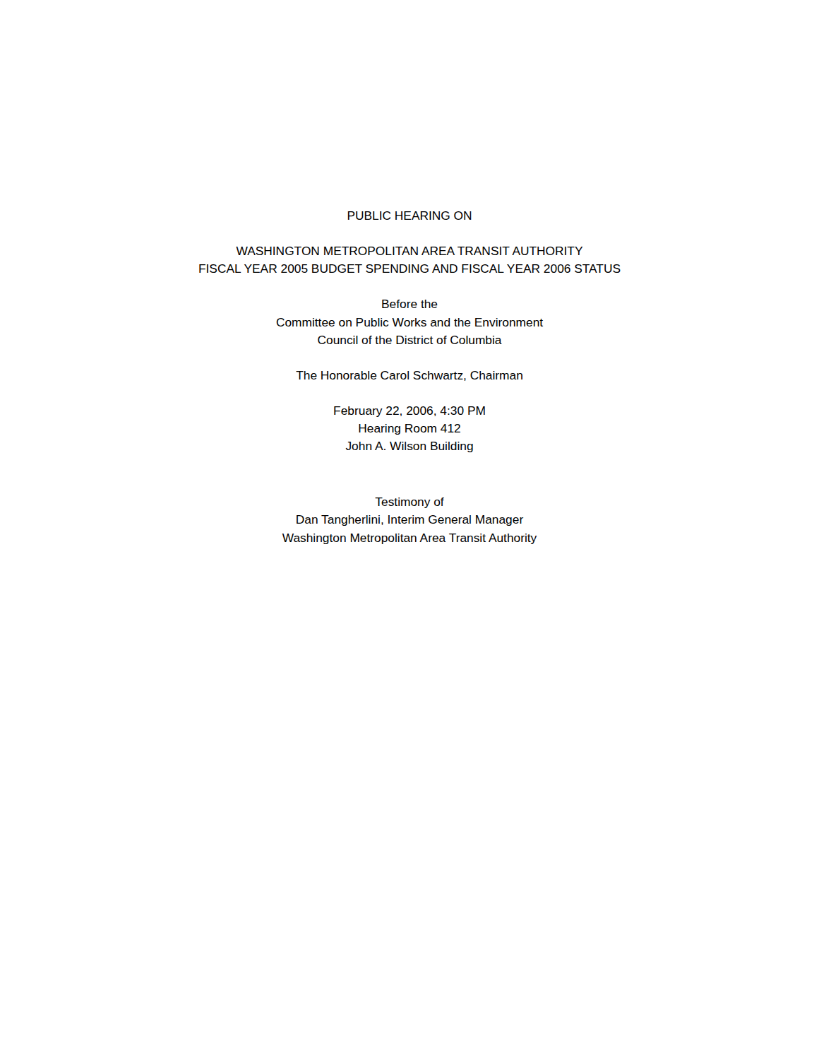PUBLIC HEARING ON
WASHINGTON METROPOLITAN AREA TRANSIT AUTHORITY
FISCAL YEAR 2005 BUDGET SPENDING AND FISCAL YEAR 2006 STATUS
Before the
Committee on Public Works and the Environment
Council of the District of Columbia
The Honorable Carol Schwartz, Chairman
February 22, 2006, 4:30 PM
Hearing Room 412
John A. Wilson Building
Testimony of
Dan Tangherlini, Interim General Manager
Washington Metropolitan Area Transit Authority